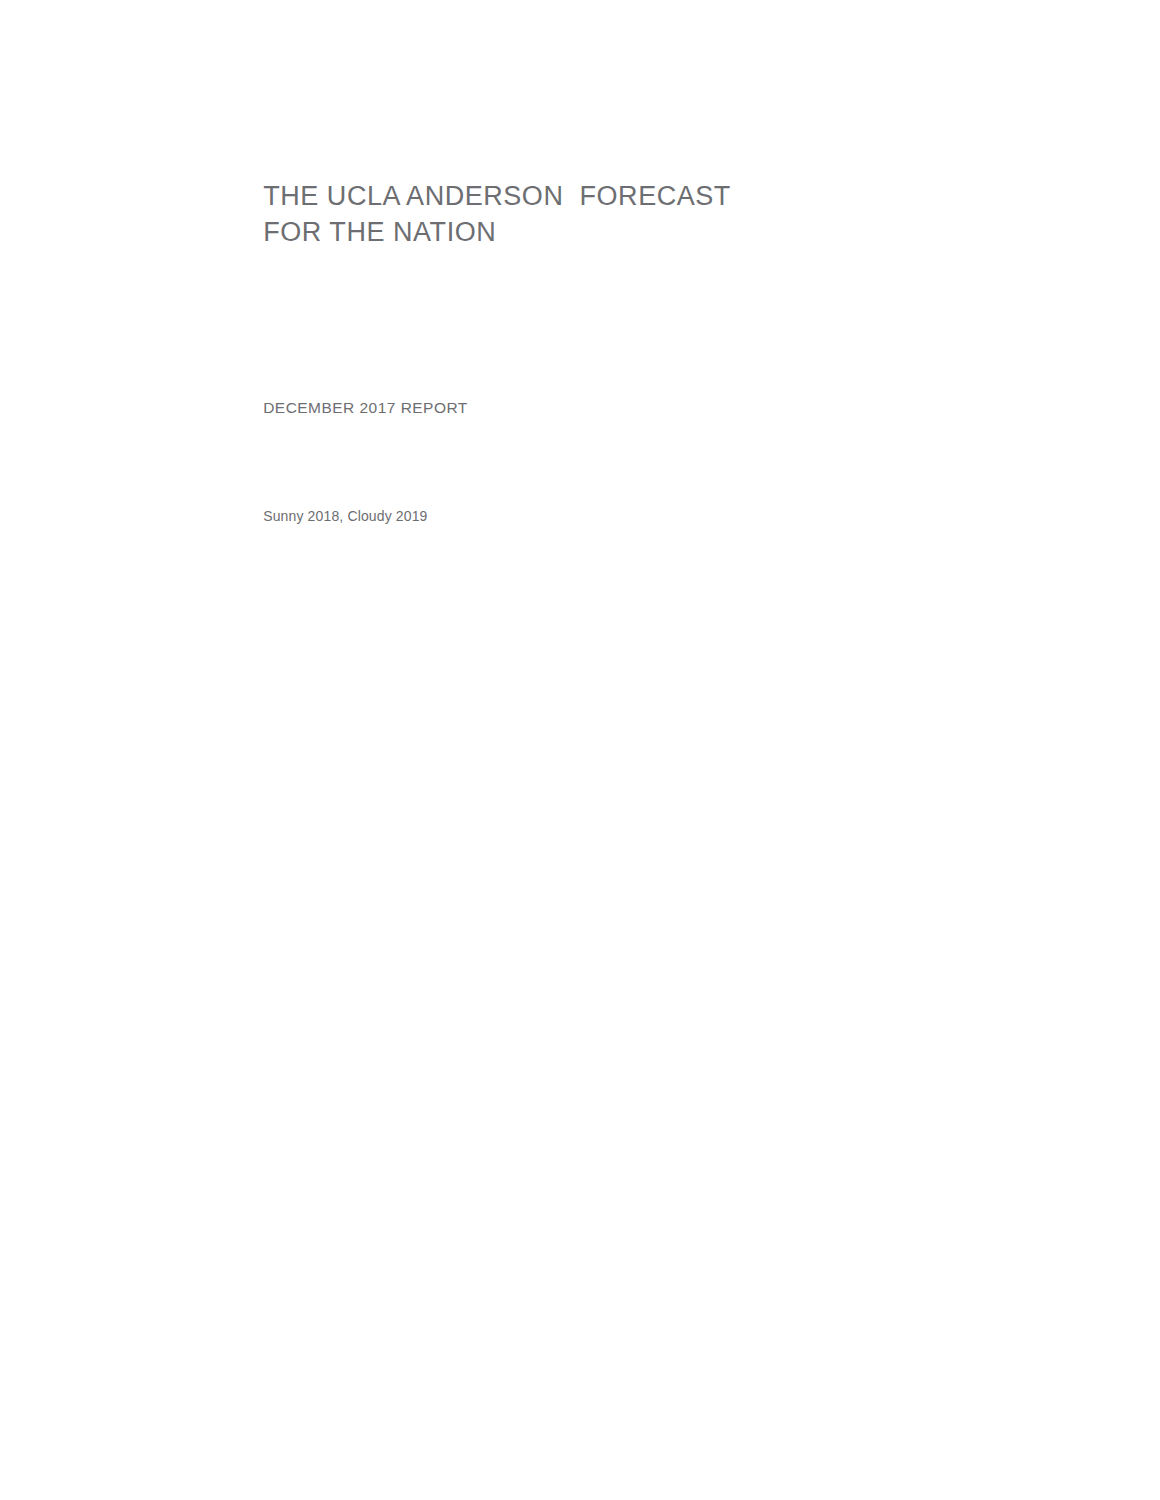THE UCLA ANDERSON FORECAST FOR THE NATION
DECEMBER 2017 REPORT
Sunny 2018, Cloudy 2019